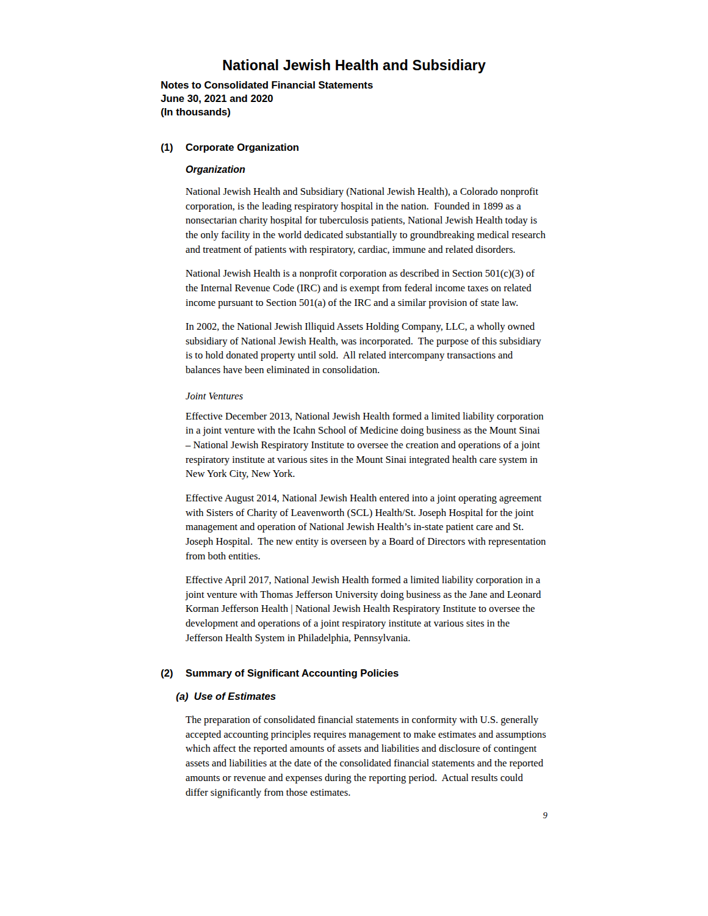National Jewish Health and Subsidiary
Notes to Consolidated Financial Statements
June 30, 2021 and 2020
(In thousands)
(1) Corporate Organization
Organization
National Jewish Health and Subsidiary (National Jewish Health), a Colorado nonprofit corporation, is the leading respiratory hospital in the nation. Founded in 1899 as a nonsectarian charity hospital for tuberculosis patients, National Jewish Health today is the only facility in the world dedicated substantially to groundbreaking medical research and treatment of patients with respiratory, cardiac, immune and related disorders.
National Jewish Health is a nonprofit corporation as described in Section 501(c)(3) of the Internal Revenue Code (IRC) and is exempt from federal income taxes on related income pursuant to Section 501(a) of the IRC and a similar provision of state law.
In 2002, the National Jewish Illiquid Assets Holding Company, LLC, a wholly owned subsidiary of National Jewish Health, was incorporated. The purpose of this subsidiary is to hold donated property until sold. All related intercompany transactions and balances have been eliminated in consolidation.
Joint Ventures
Effective December 2013, National Jewish Health formed a limited liability corporation in a joint venture with the Icahn School of Medicine doing business as the Mount Sinai – National Jewish Respiratory Institute to oversee the creation and operations of a joint respiratory institute at various sites in the Mount Sinai integrated health care system in New York City, New York.
Effective August 2014, National Jewish Health entered into a joint operating agreement with Sisters of Charity of Leavenworth (SCL) Health/St. Joseph Hospital for the joint management and operation of National Jewish Health’s in-state patient care and St. Joseph Hospital. The new entity is overseen by a Board of Directors with representation from both entities.
Effective April 2017, National Jewish Health formed a limited liability corporation in a joint venture with Thomas Jefferson University doing business as the Jane and Leonard Korman Jefferson Health | National Jewish Health Respiratory Institute to oversee the development and operations of a joint respiratory institute at various sites in the Jefferson Health System in Philadelphia, Pennsylvania.
(2) Summary of Significant Accounting Policies
(a) Use of Estimates
The preparation of consolidated financial statements in conformity with U.S. generally accepted accounting principles requires management to make estimates and assumptions which affect the reported amounts of assets and liabilities and disclosure of contingent assets and liabilities at the date of the consolidated financial statements and the reported amounts or revenue and expenses during the reporting period. Actual results could differ significantly from those estimates.
9